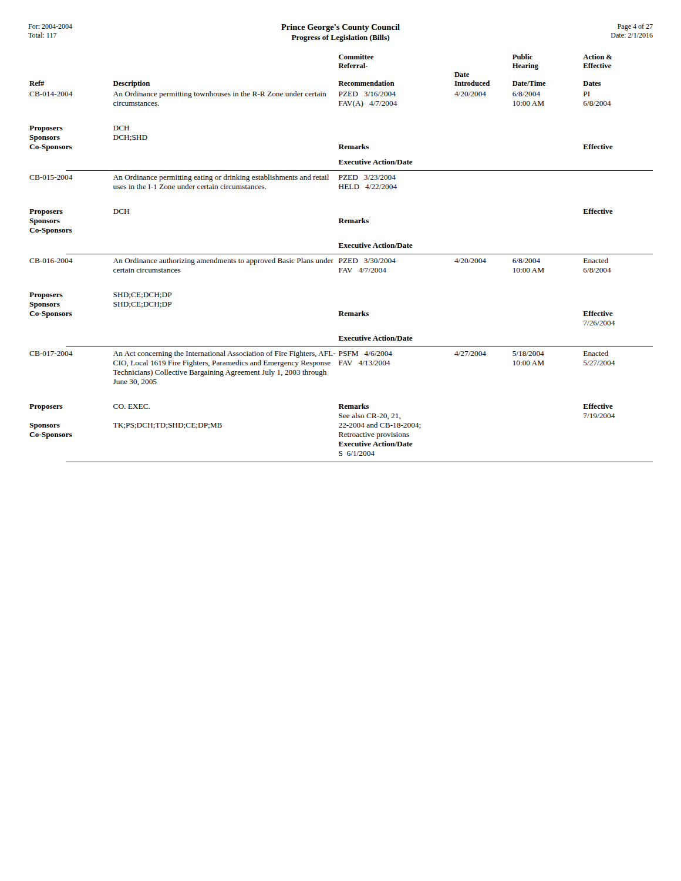| For: 2004-2004 Total: 117 | Prince George's County Council Progress of Legislation (Bills) | Page 4 of 27 Date: 2/1/2016 |
| | | Committee Referral- | | Public Hearing | Action & Effective |
| Ref# | Description | Recommendation | Date Introduced | Date/Time | Dates |
| CB-014-2004 | An Ordinance permitting townhouses in the R-R Zone under certain circumstances. | PZED 3/16/2004 FAV(A) 4/7/2004 | 4/20/2004 | 6/8/2004 10:00 AM | PI 6/8/2004 |
| Proposers | DCH | | | | |
| Sponsors | DCH;SHD | | | | |
| Co-Sponsors | | Remarks | | | Effective |
| | | Executive Action/Date | | | |
| CB-015-2004 | An Ordinance permitting eating or drinking establishments and retail uses in the I-1 Zone under certain circumstances. | PZED 3/23/2004 HELD 4/22/2004 | | | |
| Proposers | DCH | | | | Effective |
| Sponsors | | Remarks | | | |
| Co-Sponsors | | | | | |
| | | Executive Action/Date | | | |
| CB-016-2004 | An Ordinance authorizing amendments to approved Basic Plans under certain circumstances | PZED 3/30/2004 FAV 4/7/2004 | 4/20/2004 | 6/8/2004 10:00 AM | Enacted 6/8/2004 |
| Proposers | SHD;CE;DCH;DP | | | | |
| Sponsors | SHD;CE;DCH;DP | | | | |
| Co-Sponsors | | Remarks | | | Effective 7/26/2004 |
| | | Executive Action/Date | | | |
| CB-017-2004 | An Act concerning the International Association of Fire Fighters, AFL-CIO, Local 1619 Fire Fighters, Paramedics and Emergency Response Technicians) Collective Bargaining Agreement July 1, 2003 through June 30, 2005 | PSFM 4/6/2004 FAV 4/13/2004 | 4/27/2004 | 5/18/2004 10:00 AM | Enacted 5/27/2004 |
| Proposers | CO. EXEC. | Remarks See also CR-20, 21, | | | Effective 7/19/2004 |
| Sponsors | TK;PS;DCH;TD;SHD;CE;DP;MB | 22-2004 and CB-18-2004; | | | |
| Co-Sponsors | | Retroactive provisions | | | |
| | | Executive Action/Date | | | |
| | | S 6/1/2004 | | | |